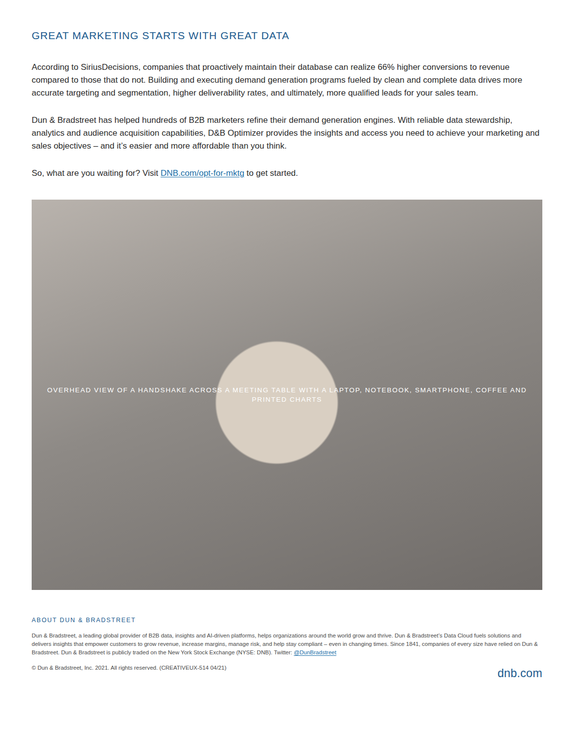Great Marketing Starts With Great Data
According to SiriusDecisions, companies that proactively maintain their database can realize 66% higher conversions to revenue compared to those that do not. Building and executing demand generation programs fueled by clean and complete data drives more accurate targeting and segmentation, higher deliverability rates, and ultimately, more qualified leads for your sales team.
Dun & Bradstreet has helped hundreds of B2B marketers refine their demand generation engines. With reliable data stewardship, analytics and audience acquisition capabilities, D&B Optimizer provides the insights and access you need to achieve your marketing and sales objectives – and it’s easier and more affordable than you think.
So, what are you waiting for? Visit DNB.com/opt-for-mktg to get started.
Overhead view of a handshake across a meeting table with a laptop, notebook, smartphone, coffee and printed charts
About Dun & Bradstreet
Dun & Bradstreet, a leading global provider of B2B data, insights and AI-driven platforms, helps organizations around the world grow and thrive. Dun & Bradstreet’s Data Cloud fuels solutions and delivers insights that empower customers to grow revenue, increase margins, manage risk, and help stay compliant – even in changing times. Since 1841, companies of every size have relied on Dun & Bradstreet. Dun & Bradstreet is publicly traded on the New York Stock Exchange (NYSE: DNB). Twitter: @DunBradstreet
© Dun & Bradstreet, Inc. 2021. All rights reserved. (CREATIVEUX-514 04/21)
dnb.com